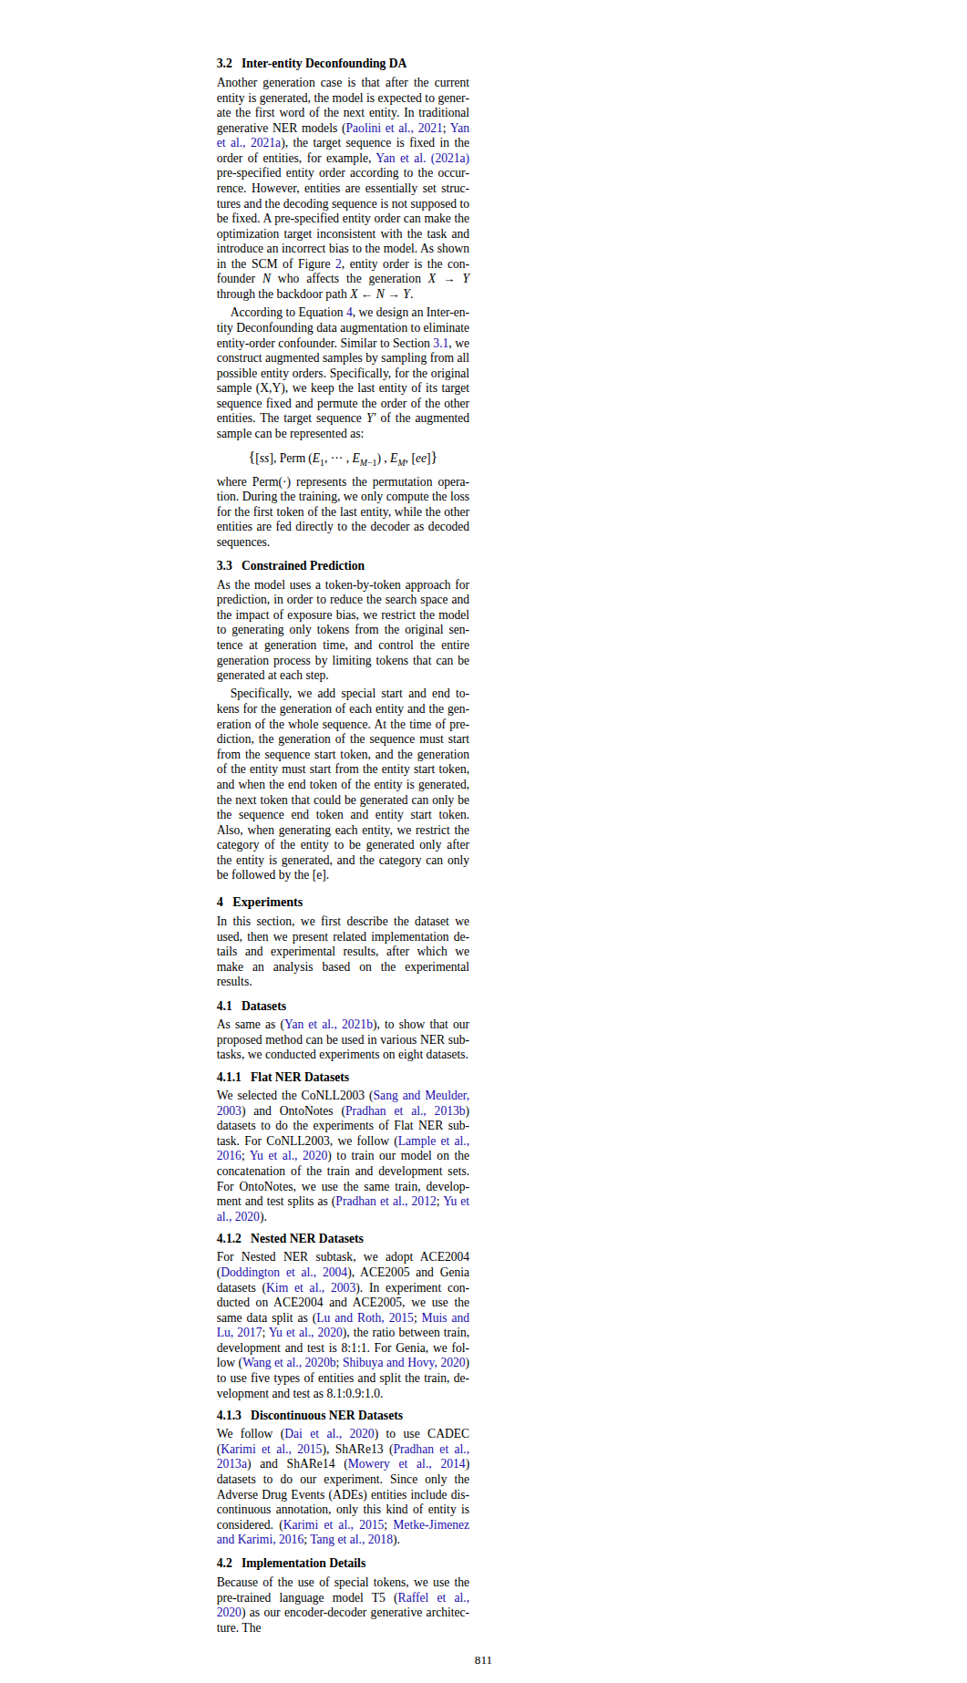3.2 Inter-entity Deconfounding DA
Another generation case is that after the current entity is generated, the model is expected to generate the first word of the next entity. In traditional generative NER models (Paolini et al., 2021; Yan et al., 2021a), the target sequence is fixed in the order of entities, for example, Yan et al. (2021a) pre-specified entity order according to the occurrence. However, entities are essentially set structures and the decoding sequence is not supposed to be fixed. A pre-specified entity order can make the optimization target inconsistent with the task and introduce an incorrect bias to the model. As shown in the SCM of Figure 2, entity order is the confounder N who affects the generation X → Y through the backdoor path X ← N → Y.
According to Equation 4, we design an Inter-entity Deconfounding data augmentation to eliminate entity-order confounder. Similar to Section 3.1, we construct augmented samples by sampling from all possible entity orders. Specifically, for the original sample (X,Y), we keep the last entity of its target sequence fixed and permute the order of the other entities. The target sequence Y′ of the augmented sample can be represented as:
{[ss], Perm (E1, ··· , EM−1) , EM, [ee]}
where Perm(·) represents the permutation operation. During the training, we only compute the loss for the first token of the last entity, while the other entities are fed directly to the decoder as decoded sequences.
3.3 Constrained Prediction
As the model uses a token-by-token approach for prediction, in order to reduce the search space and the impact of exposure bias, we restrict the model to generating only tokens from the original sentence at generation time, and control the entire generation process by limiting tokens that can be generated at each step.
Specifically, we add special start and end tokens for the generation of each entity and the generation of the whole sequence. At the time of prediction, the generation of the sequence must start from the sequence start token, and the generation of the entity must start from the entity start token, and when the end token of the entity is generated, the next token that could be generated can only be the sequence end token and entity start token. Also, when generating each entity, we restrict the category of the entity to be generated only after the entity is generated, and the category can only be followed by the [e].
4 Experiments
In this section, we first describe the dataset we used, then we present related implementation details and experimental results, after which we make an analysis based on the experimental results.
4.1 Datasets
As same as (Yan et al., 2021b), to show that our proposed method can be used in various NER subtasks, we conducted experiments on eight datasets.
4.1.1 Flat NER Datasets
We selected the CoNLL2003 (Sang and Meulder, 2003) and OntoNotes (Pradhan et al., 2013b) datasets to do the experiments of Flat NER subtask. For CoNLL2003, we follow (Lample et al., 2016; Yu et al., 2020) to train our model on the concatenation of the train and development sets. For OntoNotes, we use the same train, development and test splits as (Pradhan et al., 2012; Yu et al., 2020).
4.1.2 Nested NER Datasets
For Nested NER subtask, we adopt ACE2004 (Doddington et al., 2004), ACE2005 and Genia datasets (Kim et al., 2003). In experiment conducted on ACE2004 and ACE2005, we use the same data split as (Lu and Roth, 2015; Muis and Lu, 2017; Yu et al., 2020), the ratio between train, development and test is 8:1:1. For Genia, we follow (Wang et al., 2020b; Shibuya and Hovy, 2020) to use five types of entities and split the train, development and test as 8.1:0.9:1.0.
4.1.3 Discontinuous NER Datasets
We follow (Dai et al., 2020) to use CADEC (Karimi et al., 2015), ShARe13 (Pradhan et al., 2013a) and ShARe14 (Mowery et al., 2014) datasets to do our experiment. Since only the Adverse Drug Events (ADEs) entities include discontinuous annotation, only this kind of entity is considered. (Karimi et al., 2015; Metke-Jimenez and Karimi, 2016; Tang et al., 2018).
4.2 Implementation Details
Because of the use of special tokens, we use the pre-trained language model T5 (Raffel et al., 2020) as our encoder-decoder generative architecture. The
811